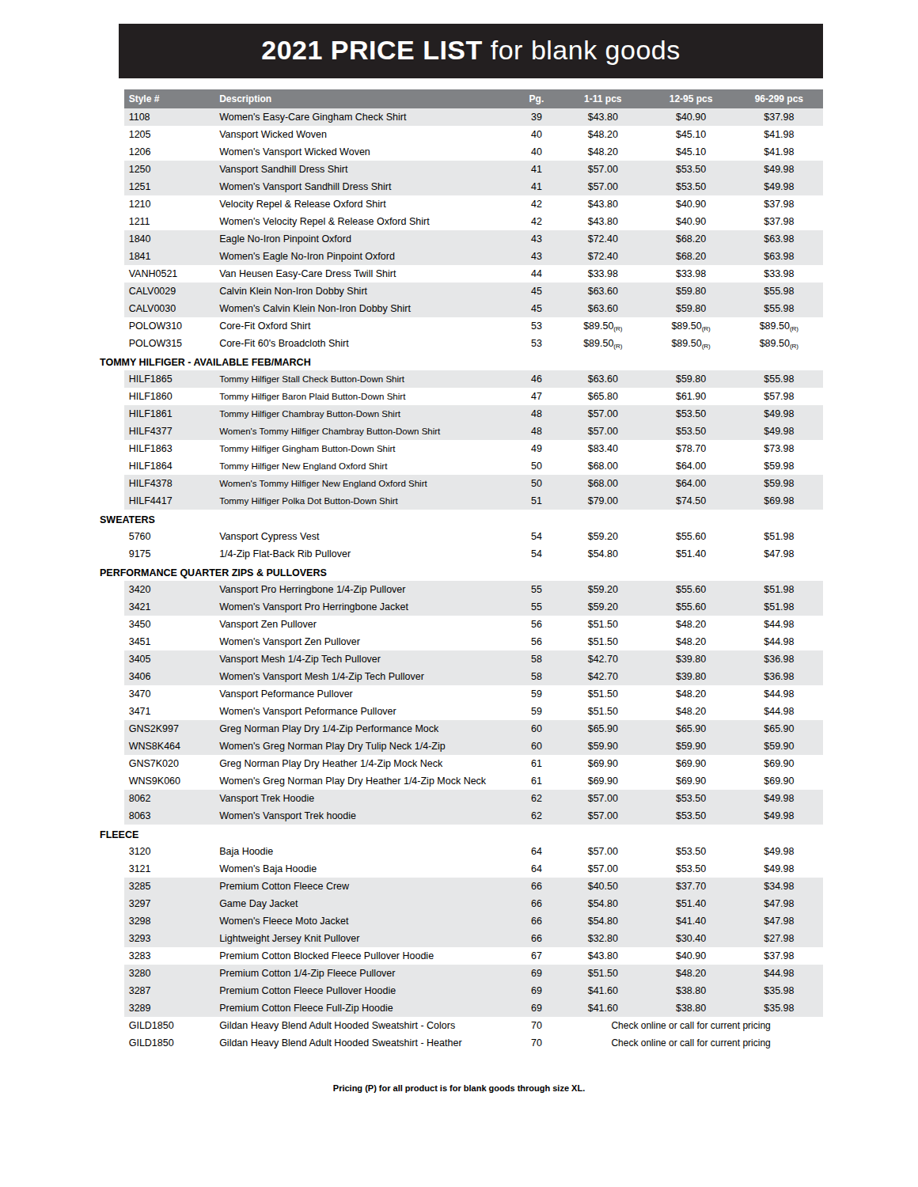2021 PRICE LIST for blank goods
| | Style # | Description | Pg. | 1-11 pcs | 12-95 pcs | 96-299 pcs |
| --- | --- | --- | --- | --- | --- | --- |
| | 1108 | Women's Easy-Care Gingham Check Shirt | 39 | $43.80 | $40.90 | $37.98 |
| | 1205 | Vansport Wicked Woven | 40 | $48.20 | $45.10 | $41.98 |
| | 1206 | Women's Vansport Wicked Woven | 40 | $48.20 | $45.10 | $41.98 |
| | 1250 | Vansport Sandhill Dress Shirt | 41 | $57.00 | $53.50 | $49.98 |
| | 1251 | Women's Vansport Sandhill Dress Shirt | 41 | $57.00 | $53.50 | $49.98 |
| | 1210 | Velocity Repel & Release Oxford Shirt | 42 | $43.80 | $40.90 | $37.98 |
| | 1211 | Women's Velocity Repel & Release Oxford Shirt | 42 | $43.80 | $40.90 | $37.98 |
| | 1840 | Eagle No-Iron Pinpoint Oxford | 43 | $72.40 | $68.20 | $63.98 |
| | 1841 | Women's Eagle No-Iron Pinpoint Oxford | 43 | $72.40 | $68.20 | $63.98 |
| | VANH0521 | Van Heusen Easy-Care Dress Twill Shirt | 44 | $33.98 | $33.98 | $33.98 |
| | CALV0029 | Calvin Klein Non-Iron Dobby Shirt | 45 | $63.60 | $59.80 | $55.98 |
| | CALV0030 | Women's Calvin Klein Non-Iron Dobby Shirt | 45 | $63.60 | $59.80 | $55.98 |
| | POLOW310 | Core-Fit Oxford Shirt | 53 | $89.50 (R) | $89.50 (R) | $89.50 (R) |
| | POLOW315 | Core-Fit 60's Broadcloth Shirt | 53 | $89.50 (R) | $89.50 (R) | $89.50 (R) |
| TOMMY HILFIGER - AVAILABLE FEB/MARCH |
| | HILF1865 | Tommy Hilfiger Stall Check Button-Down Shirt | 46 | $63.60 | $59.80 | $55.98 |
| | HILF1860 | Tommy Hilfiger Baron Plaid Button-Down Shirt | 47 | $65.80 | $61.90 | $57.98 |
| | HILF1861 | Tommy Hilfiger Chambray Button-Down Shirt | 48 | $57.00 | $53.50 | $49.98 |
| | HILF4377 | Women's Tommy Hilfiger Chambray Button-Down Shirt | 48 | $57.00 | $53.50 | $49.98 |
| | HILF1863 | Tommy Hilfiger Gingham Button-Down Shirt | 49 | $83.40 | $78.70 | $73.98 |
| | HILF1864 | Tommy Hilfiger New England Oxford Shirt | 50 | $68.00 | $64.00 | $59.98 |
| | HILF4378 | Women's Tommy Hilfiger New England Oxford Shirt | 50 | $68.00 | $64.00 | $59.98 |
| | HILF4417 | Tommy Hilfiger Polka Dot Button-Down Shirt | 51 | $79.00 | $74.50 | $69.98 |
| SWEATERS |
| | 5760 | Vansport Cypress Vest | 54 | $59.20 | $55.60 | $51.98 |
| | 9175 | 1/4-Zip Flat-Back Rib Pullover | 54 | $54.80 | $51.40 | $47.98 |
| PERFORMANCE QUARTER ZIPS & PULLOVERS |
| | 3420 | Vansport Pro Herringbone 1/4-Zip Pullover | 55 | $59.20 | $55.60 | $51.98 |
| | 3421 | Women's Vansport Pro Herringbone Jacket | 55 | $59.20 | $55.60 | $51.98 |
| | 3450 | Vansport Zen Pullover | 56 | $51.50 | $48.20 | $44.98 |
| | 3451 | Women's Vansport Zen Pullover | 56 | $51.50 | $48.20 | $44.98 |
| | 3405 | Vansport Mesh 1/4-Zip Tech Pullover | 58 | $42.70 | $39.80 | $36.98 |
| | 3406 | Women's Vansport Mesh 1/4-Zip Tech Pullover | 58 | $42.70 | $39.80 | $36.98 |
| | 3470 | Vansport Peformance Pullover | 59 | $51.50 | $48.20 | $44.98 |
| | 3471 | Women's Vansport Peformance Pullover | 59 | $51.50 | $48.20 | $44.98 |
| | GNS2K997 | Greg Norman Play Dry 1/4-Zip Performance Mock | 60 | $65.90 | $65.90 | $65.90 |
| | WNS8K464 | Women's Greg Norman Play Dry Tulip Neck 1/4-Zip | 60 | $59.90 | $59.90 | $59.90 |
| | GNS7K020 | Greg Norman Play Dry Heather 1/4-Zip Mock Neck | 61 | $69.90 | $69.90 | $69.90 |
| | WNS9K060 | Women's Greg Norman Play Dry Heather 1/4-Zip Mock Neck | 61 | $69.90 | $69.90 | $69.90 |
| | 8062 | Vansport Trek Hoodie | 62 | $57.00 | $53.50 | $49.98 |
| | 8063 | Women's Vansport Trek hoodie | 62 | $57.00 | $53.50 | $49.98 |
| FLEECE |
| | 3120 | Baja Hoodie | 64 | $57.00 | $53.50 | $49.98 |
| | 3121 | Women's Baja Hoodie | 64 | $57.00 | $53.50 | $49.98 |
| | 3285 | Premium Cotton Fleece Crew | 66 | $40.50 | $37.70 | $34.98 |
| | 3297 | Game Day Jacket | 66 | $54.80 | $51.40 | $47.98 |
| | 3298 | Women's Fleece Moto Jacket | 66 | $54.80 | $41.40 | $47.98 |
| | 3293 | Lightweight Jersey Knit Pullover | 66 | $32.80 | $30.40 | $27.98 |
| | 3283 | Premium Cotton Blocked Fleece Pullover Hoodie | 67 | $43.80 | $40.90 | $37.98 |
| | 3280 | Premium Cotton 1/4-Zip Fleece Pullover | 69 | $51.50 | $48.20 | $44.98 |
| | 3287 | Premium Cotton Fleece Pullover Hoodie | 69 | $41.60 | $38.80 | $35.98 |
| | 3289 | Premium Cotton Fleece Full-Zip Hoodie | 69 | $41.60 | $38.80 | $35.98 |
| | GILD1850 | Gildan Heavy Blend Adult Hooded Sweatshirt - Colors | 70 | Check online or call for current pricing |
| | GILD1850 | Gildan Heavy Blend Adult Hooded Sweatshirt - Heather | 70 | Check online or call for current pricing |
Pricing (P) for all product is for blank goods through size XL.